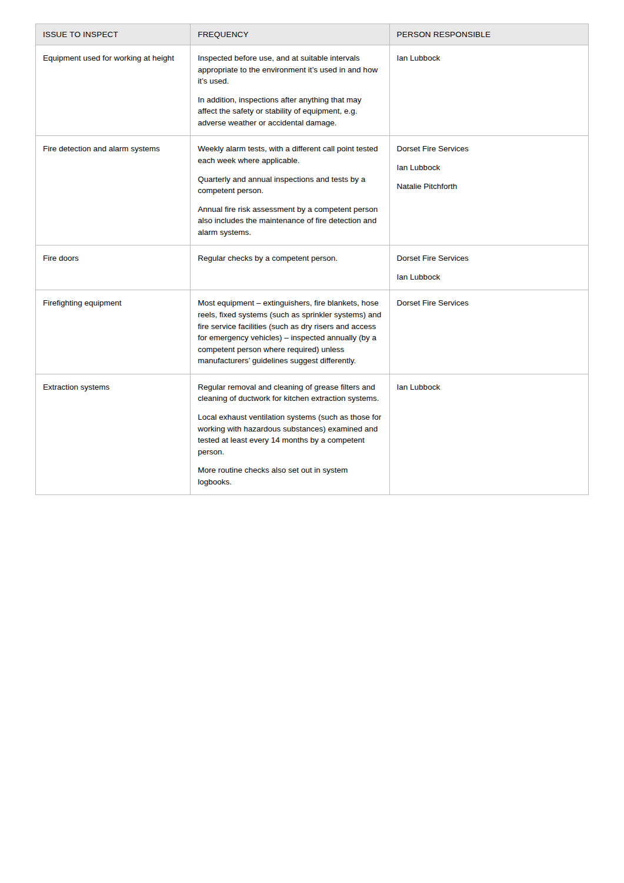| ISSUE TO INSPECT | FREQUENCY | PERSON RESPONSIBLE |
| --- | --- | --- |
| Equipment used for working at height | Inspected before use, and at suitable intervals appropriate to the environment it’s used in and how it’s used. In addition, inspections after anything that may affect the safety or stability of equipment, e.g. adverse weather or accidental damage. | Ian Lubbock |
| Fire detection and alarm systems | Weekly alarm tests, with a different call point tested each week where applicable. Quarterly and annual inspections and tests by a competent person. Annual fire risk assessment by a competent person also includes the maintenance of fire detection and alarm systems. | Dorset Fire Services Ian Lubbock Natalie Pitchforth |
| Fire doors | Regular checks by a competent person. | Dorset Fire Services Ian Lubbock |
| Firefighting equipment | Most equipment – extinguishers, fire blankets, hose reels, fixed systems (such as sprinkler systems) and fire service facilities (such as dry risers and access for emergency vehicles) – inspected annually (by a competent person where required) unless manufacturers’ guidelines suggest differently. | Dorset Fire Services |
| Extraction systems | Regular removal and cleaning of grease filters and cleaning of ductwork for kitchen extraction systems. Local exhaust ventilation systems (such as those for working with hazardous substances) examined and tested at least every 14 months by a competent person. More routine checks also set out in system logbooks. | Ian Lubbock |